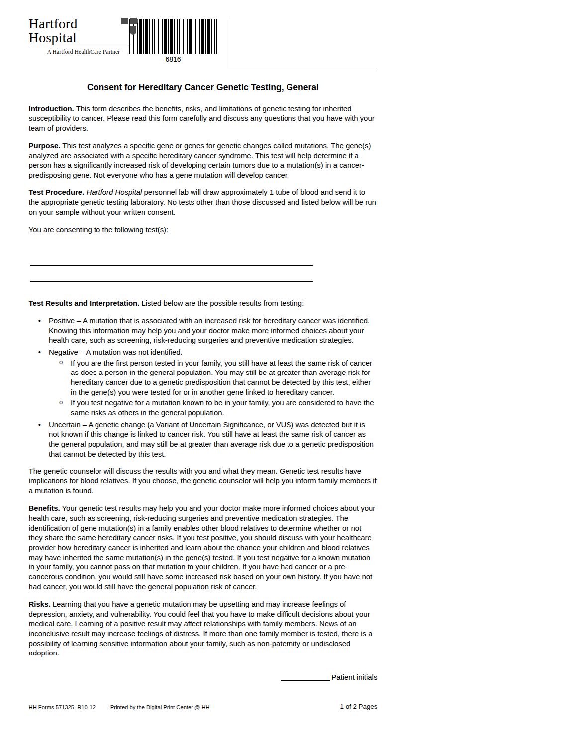Hartford
Hospital
A Hartford HealthCare Partner
6816
Consent for Hereditary Cancer Genetic Testing, General
Introduction. This form describes the benefits, risks, and limitations of genetic testing for inherited susceptibility to cancer. Please read this form carefully and discuss any questions that you have with your team of providers.
Purpose. This test analyzes a specific gene or genes for genetic changes called mutations. The gene(s) analyzed are associated with a specific hereditary cancer syndrome. This test will help determine if a person has a significantly increased risk of developing certain tumors due to a mutation(s) in a cancer-predisposing gene. Not everyone who has a gene mutation will develop cancer.
Test Procedure. Hartford Hospital personnel lab will draw approximately 1 tube of blood and send it to the appropriate genetic testing laboratory. No tests other than those discussed and listed below will be run on your sample without your written consent.
You are consenting to the following test(s):
Test Results and Interpretation. Listed below are the possible results from testing:
Positive – A mutation that is associated with an increased risk for hereditary cancer was identified. Knowing this information may help you and your doctor make more informed choices about your health care, such as screening, risk-reducing surgeries and preventive medication strategies.
Negative – A mutation was not identified.
If you are the first person tested in your family, you still have at least the same risk of cancer as does a person in the general population. You may still be at greater than average risk for hereditary cancer due to a genetic predisposition that cannot be detected by this test, either in the gene(s) you were tested for or in another gene linked to hereditary cancer.
If you test negative for a mutation known to be in your family, you are considered to have the same risks as others in the general population.
Uncertain – A genetic change (a Variant of Uncertain Significance, or VUS) was detected but it is not known if this change is linked to cancer risk. You still have at least the same risk of cancer as the general population, and may still be at greater than average risk due to a genetic predisposition that cannot be detected by this test.
The genetic counselor will discuss the results with you and what they mean. Genetic test results have implications for blood relatives. If you choose, the genetic counselor will help you inform family members if a mutation is found.
Benefits. Your genetic test results may help you and your doctor make more informed choices about your health care, such as screening, risk-reducing surgeries and preventive medication strategies. The identification of gene mutation(s) in a family enables other blood relatives to determine whether or not they share the same hereditary cancer risks. If you test positive, you should discuss with your healthcare provider how hereditary cancer is inherited and learn about the chance your children and blood relatives may have inherited the same mutation(s) in the gene(s) tested. If you test negative for a known mutation in your family, you cannot pass on that mutation to your children. If you have had cancer or a pre-cancerous condition, you would still have some increased risk based on your own history. If you have not had cancer, you would still have the general population risk of cancer.
Risks. Learning that you have a genetic mutation may be upsetting and may increase feelings of depression, anxiety, and vulnerability. You could feel that you have to make difficult decisions about your medical care. Learning of a positive result may affect relationships with family members. News of an inconclusive result may increase feelings of distress. If more than one family member is tested, there is a possibility of learning sensitive information about your family, such as non-paternity or undisclosed adoption.
Patient initials
HH Forms 571325 R10-12 Printed by the Digital Print Center @ HH
1 of 2 Pages